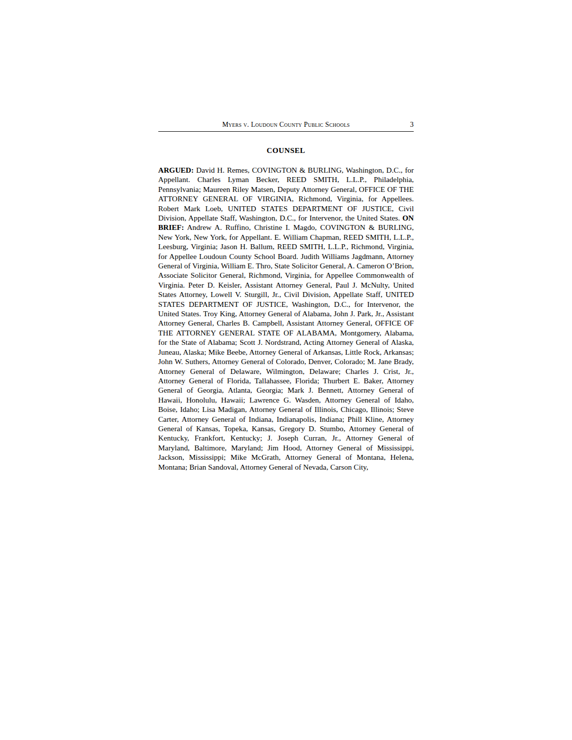Myers v. Loudoun County Public Schools 3
COUNSEL
ARGUED: David H. Remes, COVINGTON & BURLING, Washing­ton, D.C., for Appellant. Charles Lyman Becker, REED SMITH, L.L.P., Philadelphia, Pennsylvania; Maureen Riley Matsen, Deputy Attorney General, OFFICE OF THE ATTORNEY GENERAL OF VIRGINIA, Richmond, Virginia, for Appellees. Robert Mark Loeb, UNITED STATES DEPARTMENT OF JUSTICE, Civil Division, Appellate Staff, Washington, D.C., for Intervenor, the United States. ON BRIEF: Andrew A. Ruffino, Christine I. Magdo, COVINGTON & BURLING, New York, New York, for Appellant. E. William Chapman, REED SMITH, L.L.P., Leesburg, Virginia; Jason H. Bal­lum, REED SMITH, L.L.P., Richmond, Virginia, for Appellee Lou­doun County School Board. Judith Williams Jagdmann, Attorney General of Virginia, William E. Thro, State Solicitor General, A. Cameron O’Brion, Associate Solicitor General, Richmond, Virginia, for Appellee Commonwealth of Virginia. Peter D. Keisler, Assistant Attorney General, Paul J. McNulty, United States Attorney, Lowell V. Sturgill, Jr., Civil Division, Appellate Staff, UNITED STATES DEPARTMENT OF JUSTICE, Washington, D.C., for Intervenor, the United States. Troy King, Attorney General of Alabama, John J. Park, Jr., Assistant Attorney General, Charles B. Campbell, Assistant Attor­ney General, OFFICE OF THE ATTORNEY GENERAL STATE OF ALABAMA, Montgomery, Alabama, for the State of Alabama; Scott J. Nordstrand, Acting Attorney General of Alaska, Juneau, Alaska; Mike Beebe, Attorney General of Arkansas, Little Rock, Arkansas; John W. Suthers, Attorney General of Colorado, Denver, Colorado; M. Jane Brady, Attorney General of Delaware, Wilmington, Dela­ware; Charles J. Crist, Jr., Attorney General of Florida, Tallahassee, Florida; Thurbert E. Baker, Attorney General of Georgia, Atlanta, Georgia; Mark J. Bennett, Attorney General of Hawaii, Honolulu, Hawaii; Lawrence G. Wasden, Attorney General of Idaho, Boise, Idaho; Lisa Madigan, Attorney General of Illinois, Chicago, Illinois; Steve Carter, Attorney General of Indiana, Indianapolis, Indiana; Phill Kline, Attorney General of Kansas, Topeka, Kansas, Gregory D. Stumbo, Attorney General of Kentucky, Frankfort, Kentucky; J. Joseph Curran, Jr., Attorney General of Maryland, Baltimore, Mary­land; Jim Hood, Attorney General of Mississippi, Jackson, Missis­sippi; Mike McGrath, Attorney General of Montana, Helena, Montana; Brian Sandoval, Attorney General of Nevada, Carson City,